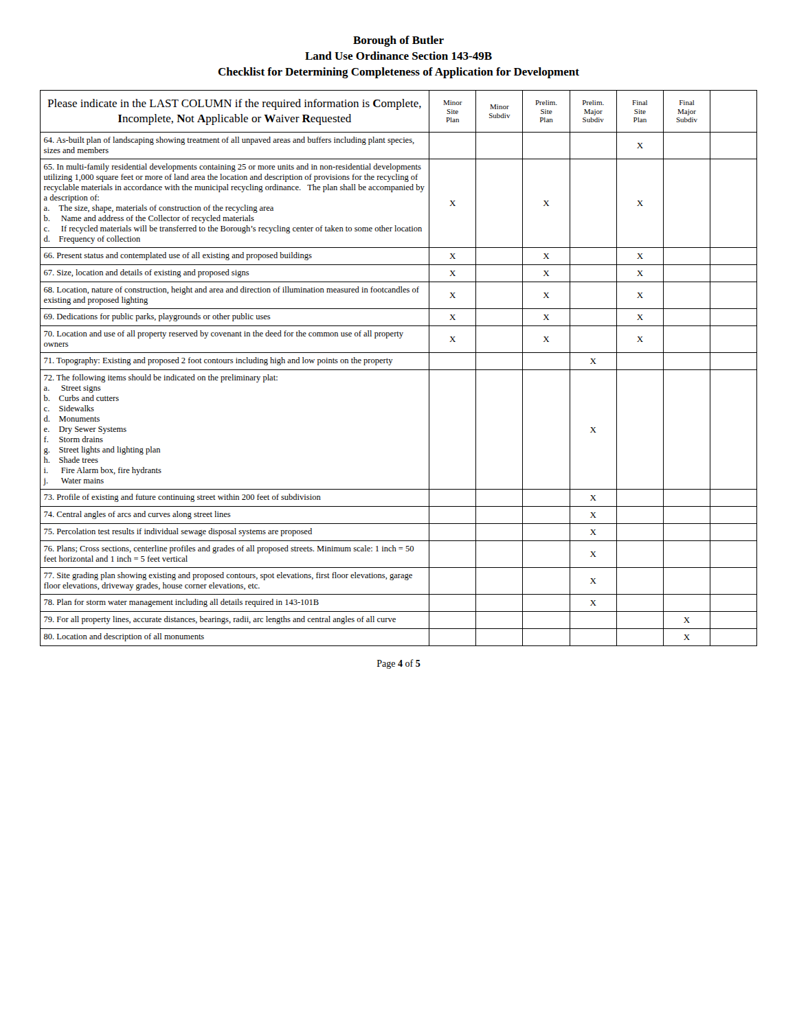Borough of Butler
Land Use Ordinance Section 143-49B
Checklist for Determining Completeness of Application for Development
| Please indicate in the LAST COLUMN if the required information is C omplete, I ncomplete, N ot A pplicable or W aiver R equested | Minor Site Plan | Minor Subdiv | Prelim. Site Plan | Prelim. Major Subdiv | Final Site Plan | Final Major Subdiv | |
| --- | --- | --- | --- | --- | --- | --- | --- |
| 64. As-built plan of landscaping showing treatment of all unpaved areas and buffers including plant species, sizes and members | | | | | X | | |
| 65. In multi-family residential developments containing 25 or more units and in non-residential developments utilizing 1,000 square feet or more of land area the location and description of provisions for the recycling of recyclable materials in accordance with the municipal recycling ordinance. The plan shall be accompanied by a description of: a. The size, shape, materials of construction of the recycling area b. Name and address of the Collector of recycled materials c. If recycled materials will be transferred to the Borough’s recycling center of taken to some other location d. Frequency of collection | X | | X | | X | | |
| 66. Present status and contemplated use of all existing and proposed buildings | X | | X | | X | | |
| 67. Size, location and details of existing and proposed signs | X | | X | | X | | |
| 68. Location, nature of construction, height and area and direction of illumination measured in footcandles of existing and proposed lighting | X | | X | | X | | |
| 69. Dedications for public parks, playgrounds or other public uses | X | | X | | X | | |
| 70. Location and use of all property reserved by covenant in the deed for the common use of all property owners | X | | X | | X | | |
| 71. Topography: Existing and proposed 2 foot contours including high and low points on the property | | | | X | | | |
| 72. The following items should be indicated on the preliminary plat: a. Street signs b. Curbs and cutters c. Sidewalks d. Monuments e. Dry Sewer Systems f. Storm drains g. Street lights and lighting plan h. Shade trees i. Fire Alarm box, fire hydrants j. Water mains | | | | X | | | |
| 73. Profile of existing and future continuing street within 200 feet of subdivision | | | | X | | | |
| 74. Central angles of arcs and curves along street lines | | | | X | | | |
| 75. Percolation test results if individual sewage disposal systems are proposed | | | | X | | | |
| 76. Plans; Cross sections, centerline profiles and grades of all proposed streets. Minimum scale: 1 inch = 50 feet horizontal and 1 inch = 5 feet vertical | | | | X | | | |
| 77. Site grading plan showing existing and proposed contours, spot elevations, first floor elevations, garage floor elevations, driveway grades, house corner elevations, etc. | | | | X | | | |
| 78. Plan for storm water management including all details required in 143-101B | | | | X | | | |
| 79. For all property lines, accurate distances, bearings, radii, arc lengths and central angles of all curve | | | | | | X | |
| 80. Location and description of all monuments | | | | | | X | |
Page 4 of 5